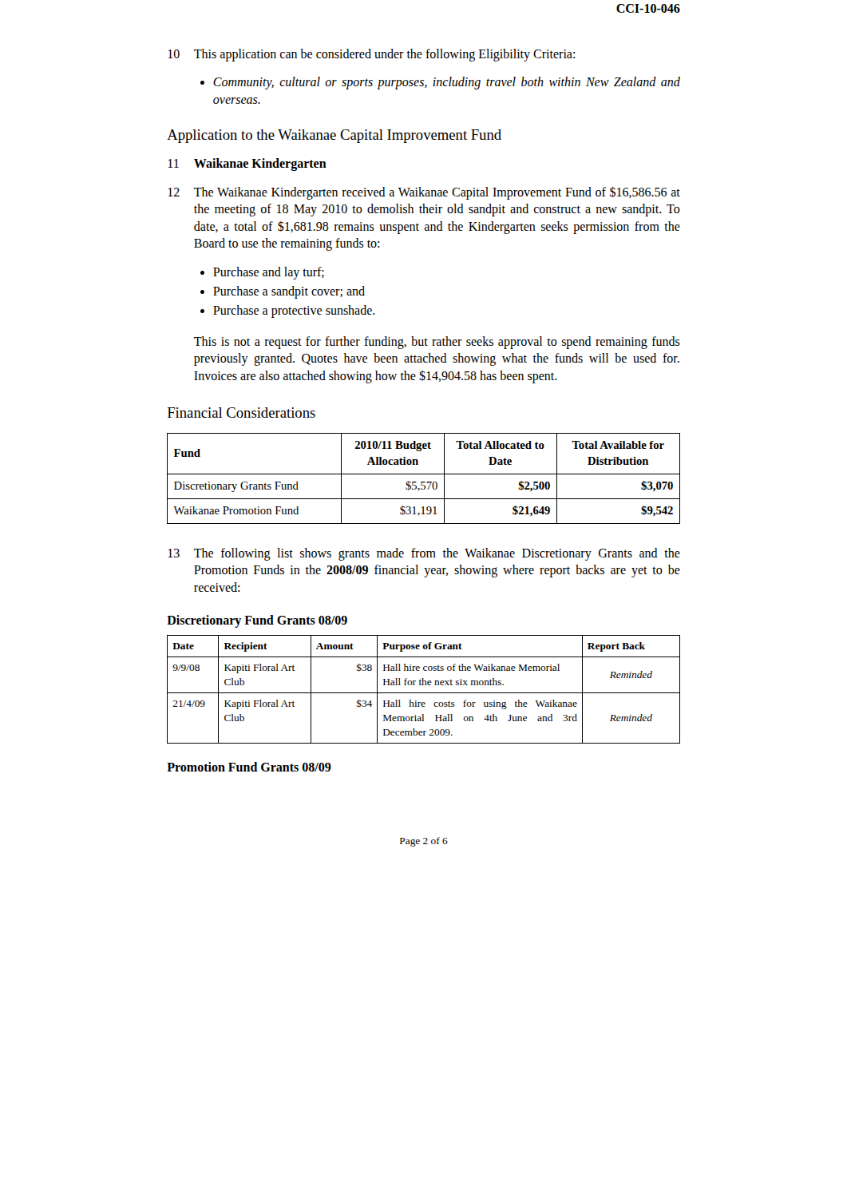CCI-10-046
10
This application can be considered under the following Eligibility Criteria:
Community, cultural or sports purposes, including travel both within New Zealand and overseas.
Application to the Waikanae Capital Improvement Fund
11
Waikanae Kindergarten
12
The Waikanae Kindergarten received a Waikanae Capital Improvement Fund of $16,586.56 at the meeting of 18 May 2010 to demolish their old sandpit and construct a new sandpit. To date, a total of $1,681.98 remains unspent and the Kindergarten seeks permission from the Board to use the remaining funds to:
Purchase and lay turf;
Purchase a sandpit cover; and
Purchase a protective sunshade.
This is not a request for further funding, but rather seeks approval to spend remaining funds previously granted. Quotes have been attached showing what the funds will be used for. Invoices are also attached showing how the $14,904.58 has been spent.
Financial Considerations
| Fund | 2010/11 Budget Allocation | Total Allocated to Date | Total Available for Distribution |
| --- | --- | --- | --- |
| Discretionary Grants Fund | $5,570 | $2,500 | $3,070 |
| Waikanae Promotion Fund | $31,191 | $21,649 | $9,542 |
13
The following list shows grants made from the Waikanae Discretionary Grants and the Promotion Funds in the 2008/09 financial year, showing where report backs are yet to be received:
Discretionary Fund Grants 08/09
| Date | Recipient | Amount | Purpose of Grant | Report Back |
| --- | --- | --- | --- | --- |
| 9/9/08 | Kapiti Floral Art Club | $38 | Hall hire costs of the Waikanae Memorial Hall for the next six months. | Reminded |
| 21/4/09 | Kapiti Floral Art Club | $34 | Hall hire costs for using the Waikanae Memorial Hall on 4th June and 3rd December 2009. | Reminded |
Promotion Fund Grants 08/09
Page 2 of 6